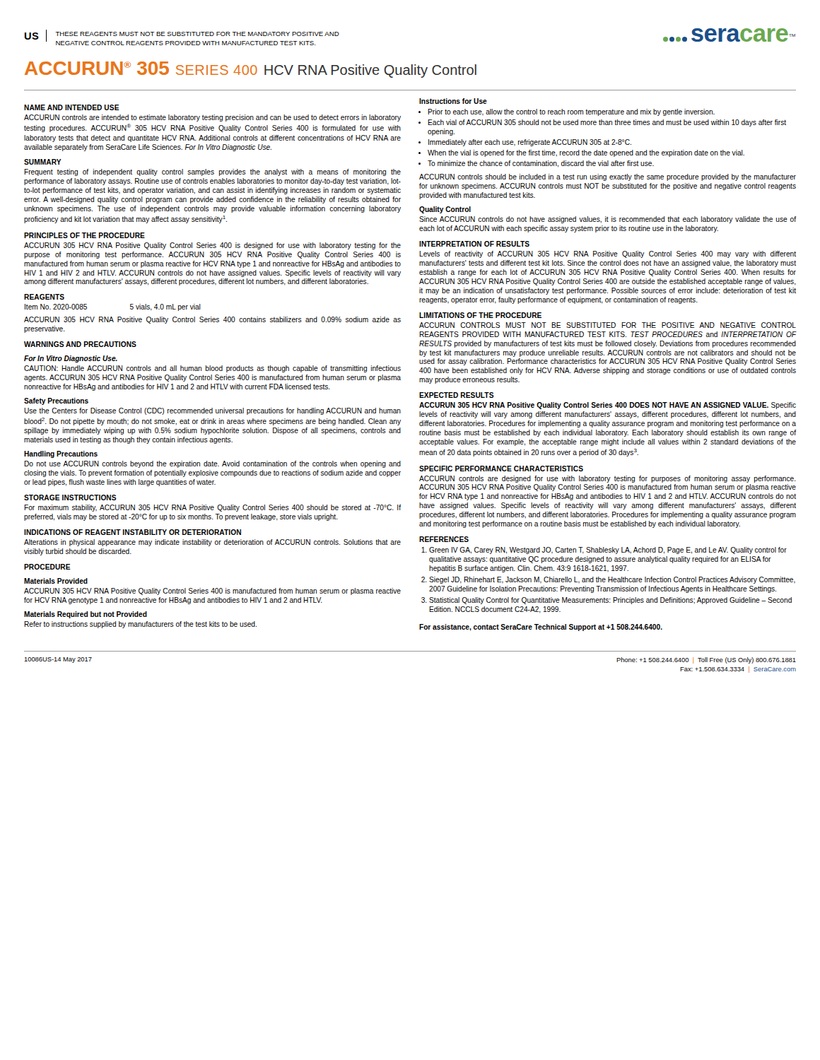US
THESE REAGENTS MUST NOT BE SUBSTITUTED FOR THE MANDATORY POSITIVE AND
NEGATIVE CONTROL REAGENTS PROVIDED WITH MANUFACTURED TEST KITS.
seracare™
ACCURUN® 305 SERIES 400 HCV RNA Positive Quality Control
Name and Intended Use
ACCURUN controls are intended to estimate laboratory testing precision and can be used to detect errors in laboratory testing procedures. ACCURUN® 305 HCV RNA Positive Quality Control Series 400 is formulated for use with laboratory tests that detect and quantitate HCV RNA. Additional controls at different concentrations of HCV RNA are available separately from SeraCare Life Sciences. For In Vitro Diagnostic Use.
Summary
Frequent testing of independent quality control samples provides the analyst with a means of monitoring the performance of laboratory assays. Routine use of controls enables laboratories to monitor day-to-day test variation, lot-to-lot performance of test kits, and operator variation, and can assist in identifying increases in random or systematic error. A well-designed quality control program can provide added confidence in the reliability of results obtained for unknown specimens. The use of independent controls may provide valuable information concerning laboratory proficiency and kit lot variation that may affect assay sensitivity1.
Principles of the Procedure
ACCURUN 305 HCV RNA Positive Quality Control Series 400 is designed for use with laboratory testing for the purpose of monitoring test performance. ACCURUN 305 HCV RNA Positive Quality Control Series 400 is manufactured from human serum or plasma reactive for HCV RNA type 1 and nonreactive for HBsAg and antibodies to HIV 1 and HIV 2 and HTLV. ACCURUN controls do not have assigned values. Specific levels of reactivity will vary among different manufacturers' assays, different procedures, different lot numbers, and different laboratories.
Reagents
Item No. 2020-0085 5 vials, 4.0 mL per vial
ACCURUN 305 HCV RNA Positive Quality Control Series 400 contains stabilizers and 0.09% sodium azide as preservative.
Warnings and Precautions
For In Vitro Diagnostic Use.
CAUTION: Handle ACCURUN controls and all human blood products as though capable of transmitting infectious agents. ACCURUN 305 HCV RNA Positive Quality Control Series 400 is manufactured from human serum or plasma nonreactive for HBsAg and antibodies for HIV 1 and 2 and HTLV with current FDA licensed tests.
Safety Precautions
Use the Centers for Disease Control (CDC) recommended universal precautions for handling ACCURUN and human blood2. Do not pipette by mouth; do not smoke, eat or drink in areas where specimens are being handled. Clean any spillage by immediately wiping up with 0.5% sodium hypochlorite solution. Dispose of all specimens, controls and materials used in testing as though they contain infectious agents.
Handling Precautions
Do not use ACCURUN controls beyond the expiration date. Avoid contamination of the controls when opening and closing the vials. To prevent formation of potentially explosive compounds due to reactions of sodium azide and copper or lead pipes, flush waste lines with large quantities of water.
Storage Instructions
For maximum stability, ACCURUN 305 HCV RNA Positive Quality Control Series 400 should be stored at -70°C. If preferred, vials may be stored at -20°C for up to six months. To prevent leakage, store vials upright.
Indications of Reagent Instability or Deterioration
Alterations in physical appearance may indicate instability or deterioration of ACCURUN controls. Solutions that are visibly turbid should be discarded.
Procedure
Materials Provided
ACCURUN 305 HCV RNA Positive Quality Control Series 400 is manufactured from human serum or plasma reactive for HCV RNA genotype 1 and nonreactive for HBsAg and antibodies to HIV 1 and 2 and HTLV.
Materials Required but not Provided
Refer to instructions supplied by manufacturers of the test kits to be used.
Instructions for Use
Prior to each use, allow the control to reach room temperature and mix by gentle inversion.
Each vial of ACCURUN 305 should not be used more than three times and must be used within 10 days after first opening.
Immediately after each use, refrigerate ACCURUN 305 at 2-8°C.
When the vial is opened for the first time, record the date opened and the expiration date on the vial.
To minimize the chance of contamination, discard the vial after first use.
ACCURUN controls should be included in a test run using exactly the same procedure provided by the manufacturer for unknown specimens. ACCURUN controls must NOT be substituted for the positive and negative control reagents provided with manufactured test kits.
Quality Control
Since ACCURUN controls do not have assigned values, it is recommended that each laboratory validate the use of each lot of ACCURUN with each specific assay system prior to its routine use in the laboratory.
Interpretation of Results
Levels of reactivity of ACCURUN 305 HCV RNA Positive Quality Control Series 400 may vary with different manufacturers' tests and different test kit lots. Since the control does not have an assigned value, the laboratory must establish a range for each lot of ACCURUN 305 HCV RNA Positive Quality Control Series 400. When results for ACCURUN 305 HCV RNA Positive Quality Control Series 400 are outside the established acceptable range of values, it may be an indication of unsatisfactory test performance. Possible sources of error include: deterioration of test kit reagents, operator error, faulty performance of equipment, or contamination of reagents.
Limitations of the Procedure
ACCURUN CONTROLS MUST NOT BE SUBSTITUTED FOR THE POSITIVE AND NEGATIVE CONTROL REAGENTS PROVIDED WITH MANUFACTURED TEST KITS. TEST PROCEDURES and INTERPRETATION OF RESULTS provided by manufacturers of test kits must be followed closely. Deviations from procedures recommended by test kit manufacturers may produce unreliable results. ACCURUN controls are not calibrators and should not be used for assay calibration. Performance characteristics for ACCURUN 305 HCV RNA Positive Quality Control Series 400 have been established only for HCV RNA. Adverse shipping and storage conditions or use of outdated controls may produce erroneous results.
Expected Results
ACCURUN 305 HCV RNA Positive Quality Control Series 400 DOES NOT HAVE AN ASSIGNED VALUE. Specific levels of reactivity will vary among different manufacturers' assays, different procedures, different lot numbers, and different laboratories. Procedures for implementing a quality assurance program and monitoring test performance on a routine basis must be established by each individual laboratory. Each laboratory should establish its own range of acceptable values. For example, the acceptable range might include all values within 2 standard deviations of the mean of 20 data points obtained in 20 runs over a period of 30 days3.
Specific Performance Characteristics
ACCURUN controls are designed for use with laboratory testing for purposes of monitoring assay performance. ACCURUN 305 HCV RNA Positive Quality Control Series 400 is manufactured from human serum or plasma reactive for HCV RNA type 1 and nonreactive for HBsAg and antibodies to HIV 1 and 2 and HTLV. ACCURUN controls do not have assigned values. Specific levels of reactivity will vary among different manufacturers' assays, different procedures, different lot numbers, and different laboratories. Procedures for implementing a quality assurance program and monitoring test performance on a routine basis must be established by each individual laboratory.
References
Green IV GA, Carey RN, Westgard JO, Carten T, Shablesky LA, Achord D, Page E, and Le AV. Quality control for qualitative assays: quantitative QC procedure designed to assure analytical quality required for an ELISA for hepatitis B surface antigen. Clin. Chem. 43:9 1618-1621, 1997.
Siegel JD, Rhinehart E, Jackson M, Chiarello L, and the Healthcare Infection Control Practices Advisory Committee, 2007 Guideline for Isolation Precautions: Preventing Transmission of Infectious Agents in Healthcare Settings.
Statistical Quality Control for Quantitative Measurements: Principles and Definitions; Approved Guideline – Second Edition. NCCLS document C24-A2, 1999.
For assistance, contact SeraCare Technical Support at +1 508.244.6400.
10086US-14 May 2017
Phone: +1 508.244.6400 | Toll Free (US Only) 800.676.1881
Fax: +1.508.634.3334 | SeraCare.com